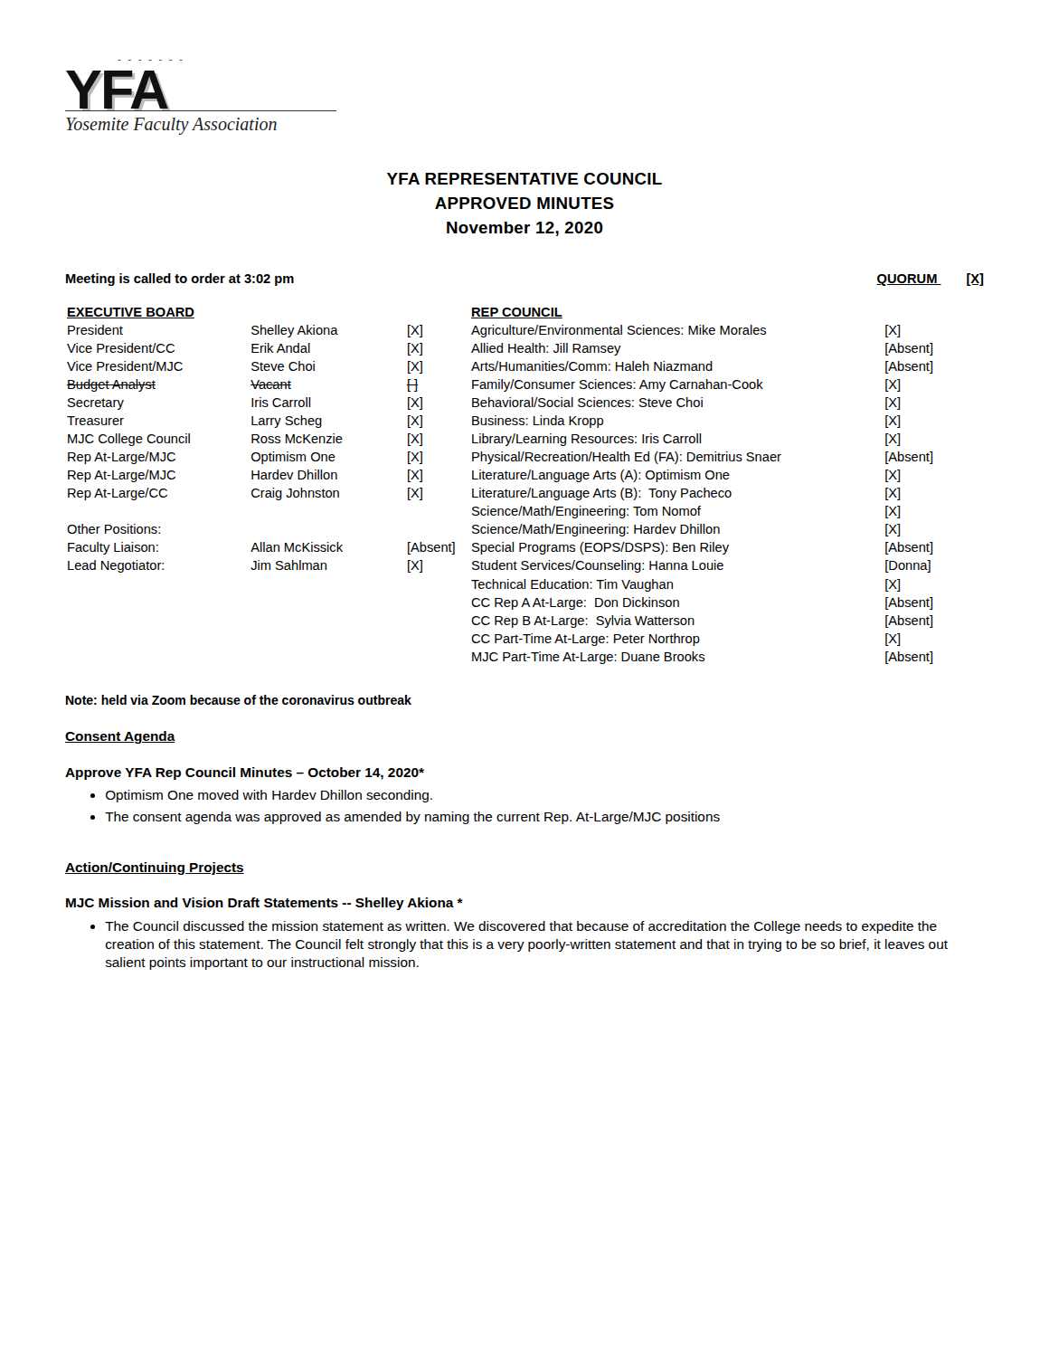- - - - - - - YFAYFA Yosemite Faculty Association
YFA REPRESENTATIVE COUNCIL
APPROVED MINUTES
November 12, 2020
Meeting is called to order at 3:02 pm QUORUM [X]
| EXECUTIVE BOARD | | | REP COUNCIL | |
| President | Shelley Akiona | [X] | Agriculture/Environmental Sciences: Mike Morales | [X] |
| Vice President/CC | Erik Andal | [X] | Allied Health: Jill Ramsey | [Absent] |
| Vice President/MJC | Steve Choi | [X] | Arts/Humanities/Comm: Haleh Niazmand | [Absent] |
| Budget Analyst | Vacant | [ ] | Family/Consumer Sciences: Amy Carnahan-Cook | [X] |
| Secretary | Iris Carroll | [X] | Behavioral/Social Sciences: Steve Choi | [X] |
| Treasurer | Larry Scheg | [X] | Business: Linda Kropp | [X] |
| MJC College Council | Ross McKenzie | [X] | Library/Learning Resources: Iris Carroll | [X] |
| Rep At-Large/MJC | Optimism One | [X] | Physical/Recreation/Health Ed (FA): Demitrius Snaer | [Absent] |
| Rep At-Large/MJC | Hardev Dhillon | [X] | Literature/Language Arts (A): Optimism One | [X] |
| Rep At-Large/CC | Craig Johnston | [X] | Literature/Language Arts (B): Tony Pacheco | [X] |
| | | | Science/Math/Engineering: Tom Nomof | [X] |
| Other Positions: | | | Science/Math/Engineering: Hardev Dhillon | [X] |
| Faculty Liaison: | Allan McKissick | [Absent] | Special Programs (EOPS/DSPS): Ben Riley | [Absent] |
| Lead Negotiator: | Jim Sahlman | [X] | Student Services/Counseling: Hanna Louie | [Donna] |
| | | | Technical Education: Tim Vaughan | [X] |
| | | | CC Rep A At-Large: Don Dickinson | [Absent] |
| | | | CC Rep B At-Large: Sylvia Watterson | [Absent] |
| | | | CC Part-Time At-Large: Peter Northrop | [X] |
| | | | MJC Part-Time At-Large: Duane Brooks | [Absent] |
Note: held via Zoom because of the coronavirus outbreak
Consent Agenda
Approve YFA Rep Council Minutes – October 14, 2020*
Optimism One moved with Hardev Dhillon seconding.
The consent agenda was approved as amended by naming the current Rep. At-Large/MJC positions
Action/Continuing Projects
MJC Mission and Vision Draft Statements -- Shelley Akiona *
The Council discussed the mission statement as written. We discovered that because of accreditation the College needs to expedite the creation of this statement. The Council felt strongly that this is a very poorly-written statement and that in trying to be so brief, it leaves out salient points important to our instructional mission.